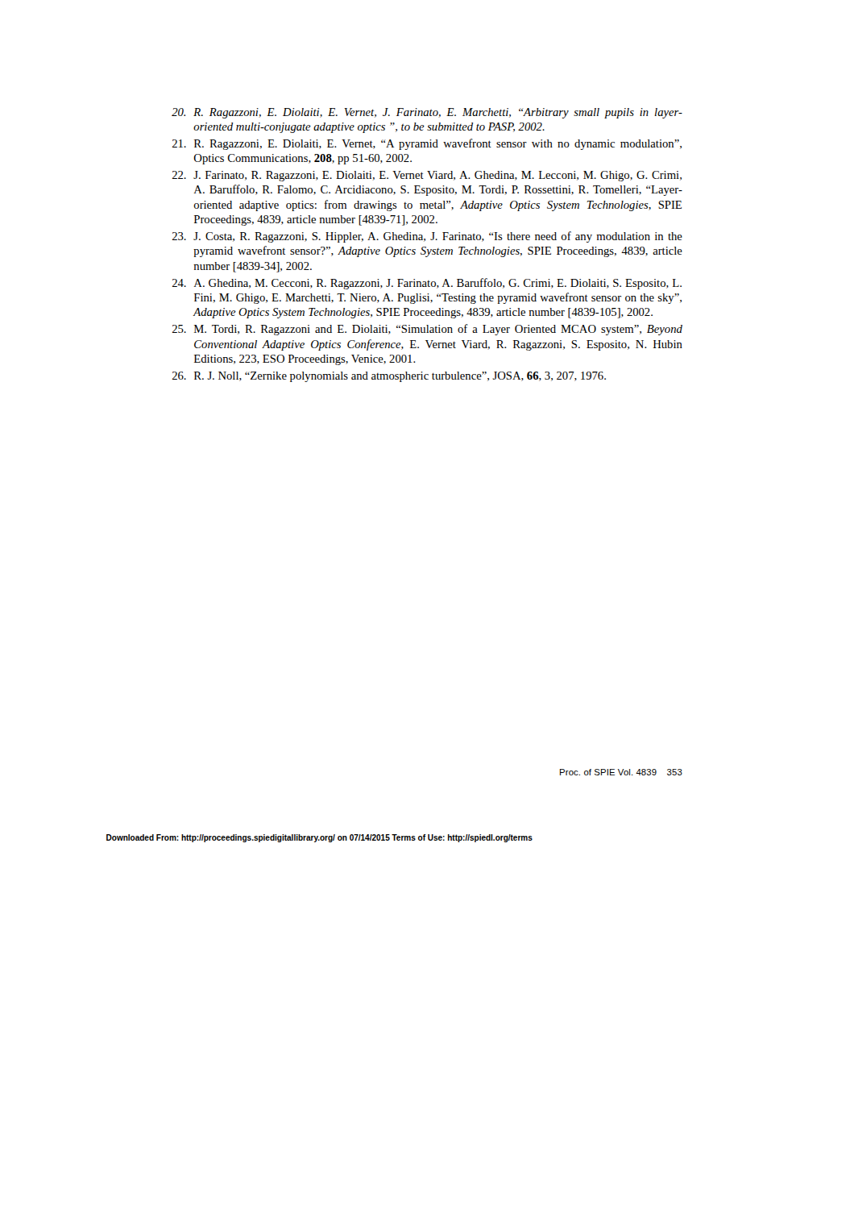20. R. Ragazzoni, E. Diolaiti, E. Vernet, J. Farinato, E. Marchetti, “Arbitrary small pupils in layer-oriented multi-conjugate adaptive optics ”, to be submitted to PASP, 2002.
21. R. Ragazzoni, E. Diolaiti, E. Vernet, “A pyramid wavefront sensor with no dynamic modulation”, Optics Communications, 208, pp 51-60, 2002.
22. J. Farinato, R. Ragazzoni, E. Diolaiti, E. Vernet Viard, A. Ghedina, M. Lecconi, M. Ghigo, G. Crimi, A. Baruffolo, R. Falomo, C. Arcidiacono, S. Esposito, M. Tordi, P. Rossettini, R. Tomelleri, “Layer-oriented adaptive optics: from drawings to metal”, Adaptive Optics System Technologies, SPIE Proceedings, 4839, article number [4839-71], 2002.
23. J. Costa, R. Ragazzoni, S. Hippler, A. Ghedina, J. Farinato, “Is there need of any modulation in the pyramid wavefront sensor?”, Adaptive Optics System Technologies, SPIE Proceedings, 4839, article number [4839-34], 2002.
24. A. Ghedina, M. Cecconi, R. Ragazzoni, J. Farinato, A. Baruffolo, G. Crimi, E. Diolaiti, S. Esposito, L. Fini, M. Ghigo, E. Marchetti, T. Niero, A. Puglisi, “Testing the pyramid wavefront sensor on the sky”, Adaptive Optics System Technologies, SPIE Proceedings, 4839, article number [4839-105], 2002.
25. M. Tordi, R. Ragazzoni and E. Diolaiti, “Simulation of a Layer Oriented MCAO system”, Beyond Conventional Adaptive Optics Conference, E. Vernet Viard, R. Ragazzoni, S. Esposito, N. Hubin Editions, 223, ESO Proceedings, Venice, 2001.
26. R. J. Noll, “Zernike polynomials and atmospheric turbulence”, JOSA, 66, 3, 207, 1976.
Proc. of SPIE Vol. 4839353
Downloaded From: http://proceedings.spiedigitallibrary.org/ on 07/14/2015 Terms of Use: http://spiedl.org/terms